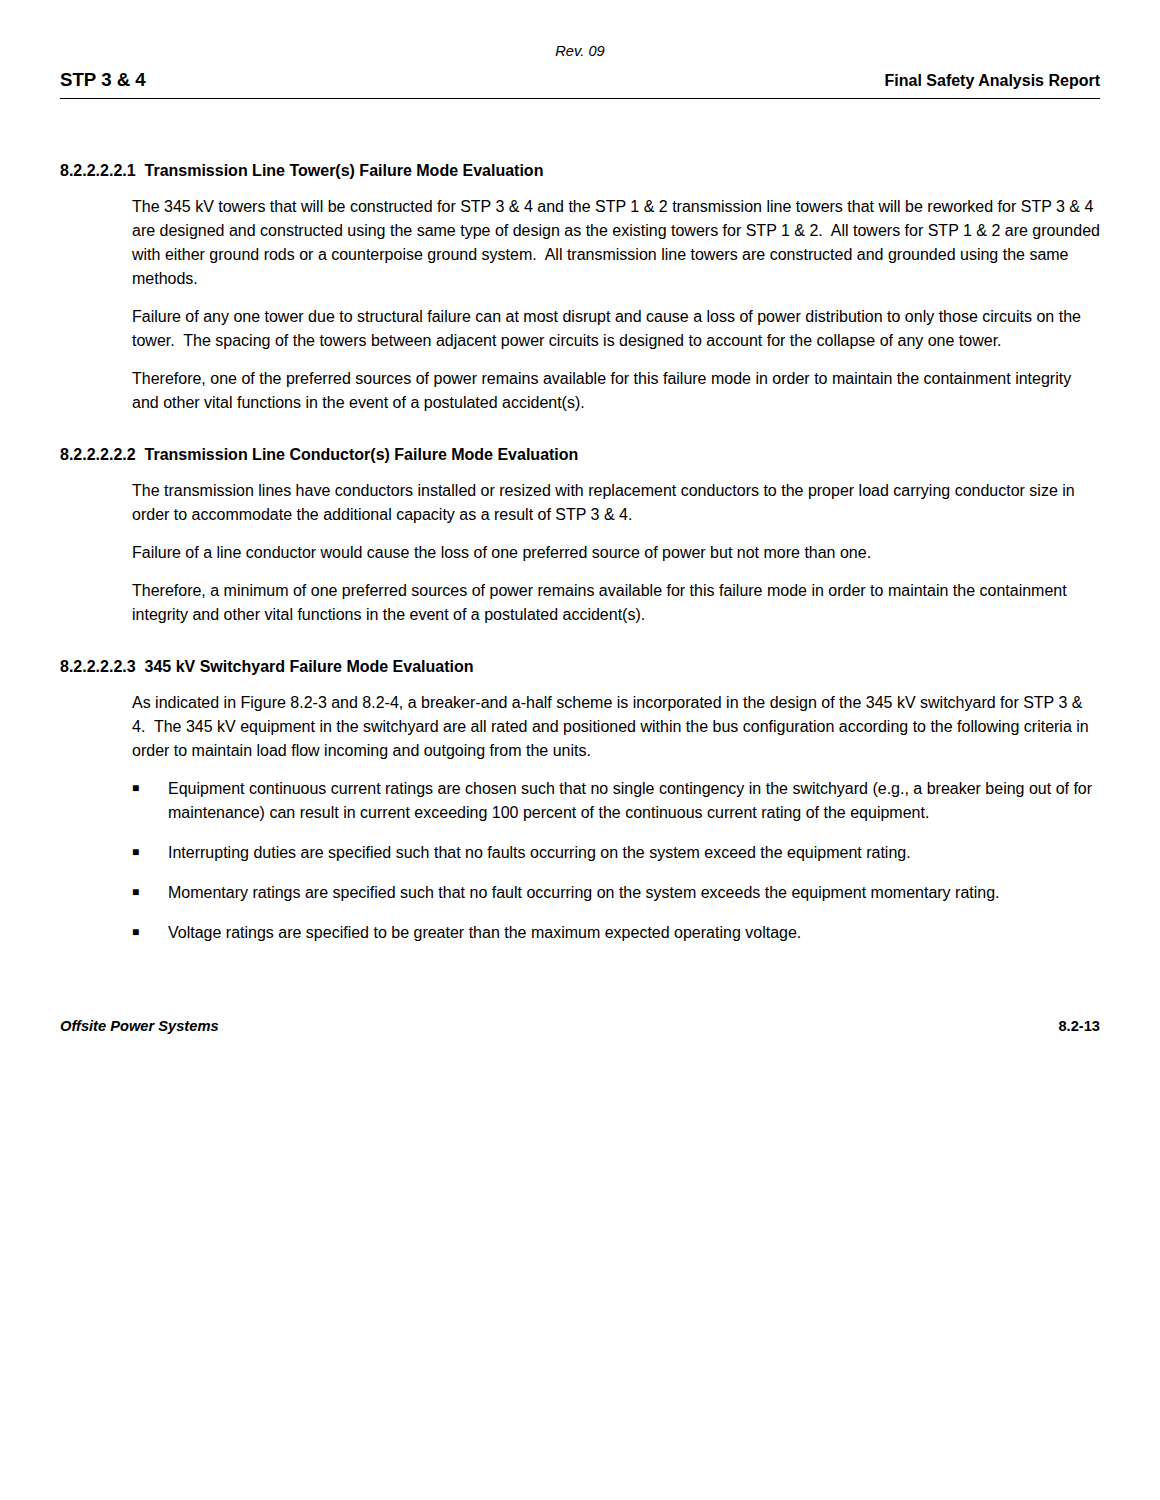Rev. 09
STP 3 & 4
Final Safety Analysis Report
8.2.2.2.2.1 Transmission Line Tower(s) Failure Mode Evaluation
The 345 kV towers that will be constructed for STP 3 & 4 and the STP 1 & 2 transmission line towers that will be reworked for STP 3 & 4 are designed and constructed using the same type of design as the existing towers for STP 1 & 2. All towers for STP 1 & 2 are grounded with either ground rods or a counterpoise ground system. All transmission line towers are constructed and grounded using the same methods.
Failure of any one tower due to structural failure can at most disrupt and cause a loss of power distribution to only those circuits on the tower. The spacing of the towers between adjacent power circuits is designed to account for the collapse of any one tower.
Therefore, one of the preferred sources of power remains available for this failure mode in order to maintain the containment integrity and other vital functions in the event of a postulated accident(s).
8.2.2.2.2.2 Transmission Line Conductor(s) Failure Mode Evaluation
The transmission lines have conductors installed or resized with replacement conductors to the proper load carrying conductor size in order to accommodate the additional capacity as a result of STP 3 & 4.
Failure of a line conductor would cause the loss of one preferred source of power but not more than one.
Therefore, a minimum of one preferred sources of power remains available for this failure mode in order to maintain the containment integrity and other vital functions in the event of a postulated accident(s).
8.2.2.2.2.3 345 kV Switchyard Failure Mode Evaluation
As indicated in Figure 8.2-3 and 8.2-4, a breaker-and a-half scheme is incorporated in the design of the 345 kV switchyard for STP 3 & 4. The 345 kV equipment in the switchyard are all rated and positioned within the bus configuration according to the following criteria in order to maintain load flow incoming and outgoing from the units.
Equipment continuous current ratings are chosen such that no single contingency in the switchyard (e.g., a breaker being out of for maintenance) can result in current exceeding 100 percent of the continuous current rating of the equipment.
Interrupting duties are specified such that no faults occurring on the system exceed the equipment rating.
Momentary ratings are specified such that no fault occurring on the system exceeds the equipment momentary rating.
Voltage ratings are specified to be greater than the maximum expected operating voltage.
Offsite Power Systems
8.2-13